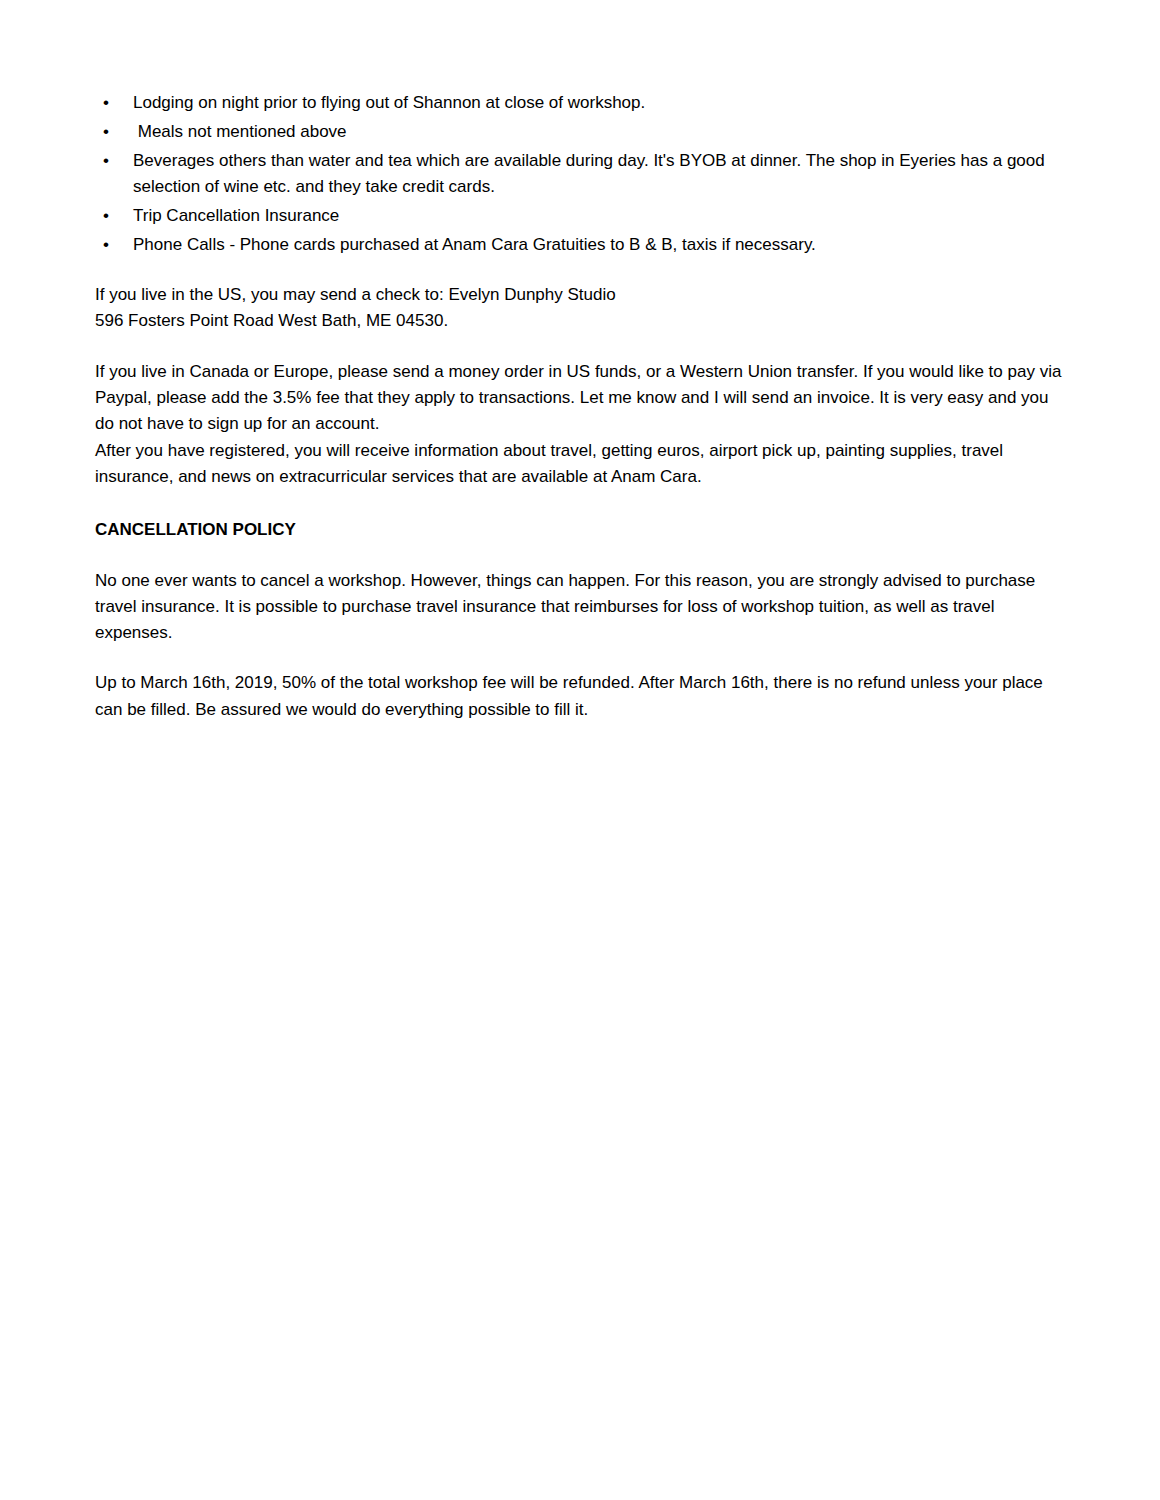Lodging on night prior to flying out of Shannon at close of workshop.
Meals not mentioned above
Beverages others than water and tea which are available during day. It's BYOB at dinner. The shop in Eyeries has a good selection of wine etc. and they take credit cards.
Trip Cancellation Insurance
Phone Calls - Phone cards purchased at Anam Cara Gratuities to B & B, taxis if necessary.
If you live in the US, you may send a check to: Evelyn Dunphy Studio
596 Fosters Point Road West Bath, ME 04530.
If you live in Canada or Europe, please send a money order in US funds, or a Western Union transfer. If you would like to pay via Paypal, please add the 3.5% fee that they apply to transactions. Let me know and I will send an invoice. It is very easy and you do not have to sign up for an account.
After you have registered, you will receive information about travel, getting euros, airport pick up, painting supplies, travel insurance, and news on extracurricular services that are available at Anam Cara.
CANCELLATION POLICY
No one ever wants to cancel a workshop. However, things can happen. For this reason, you are strongly advised to purchase travel insurance. It is possible to purchase travel insurance that reimburses for loss of workshop tuition, as well as travel expenses.
Up to March 16th, 2019, 50% of the total workshop fee will be refunded. After March 16th, there is no refund unless your place can be filled. Be assured we would do everything possible to fill it.